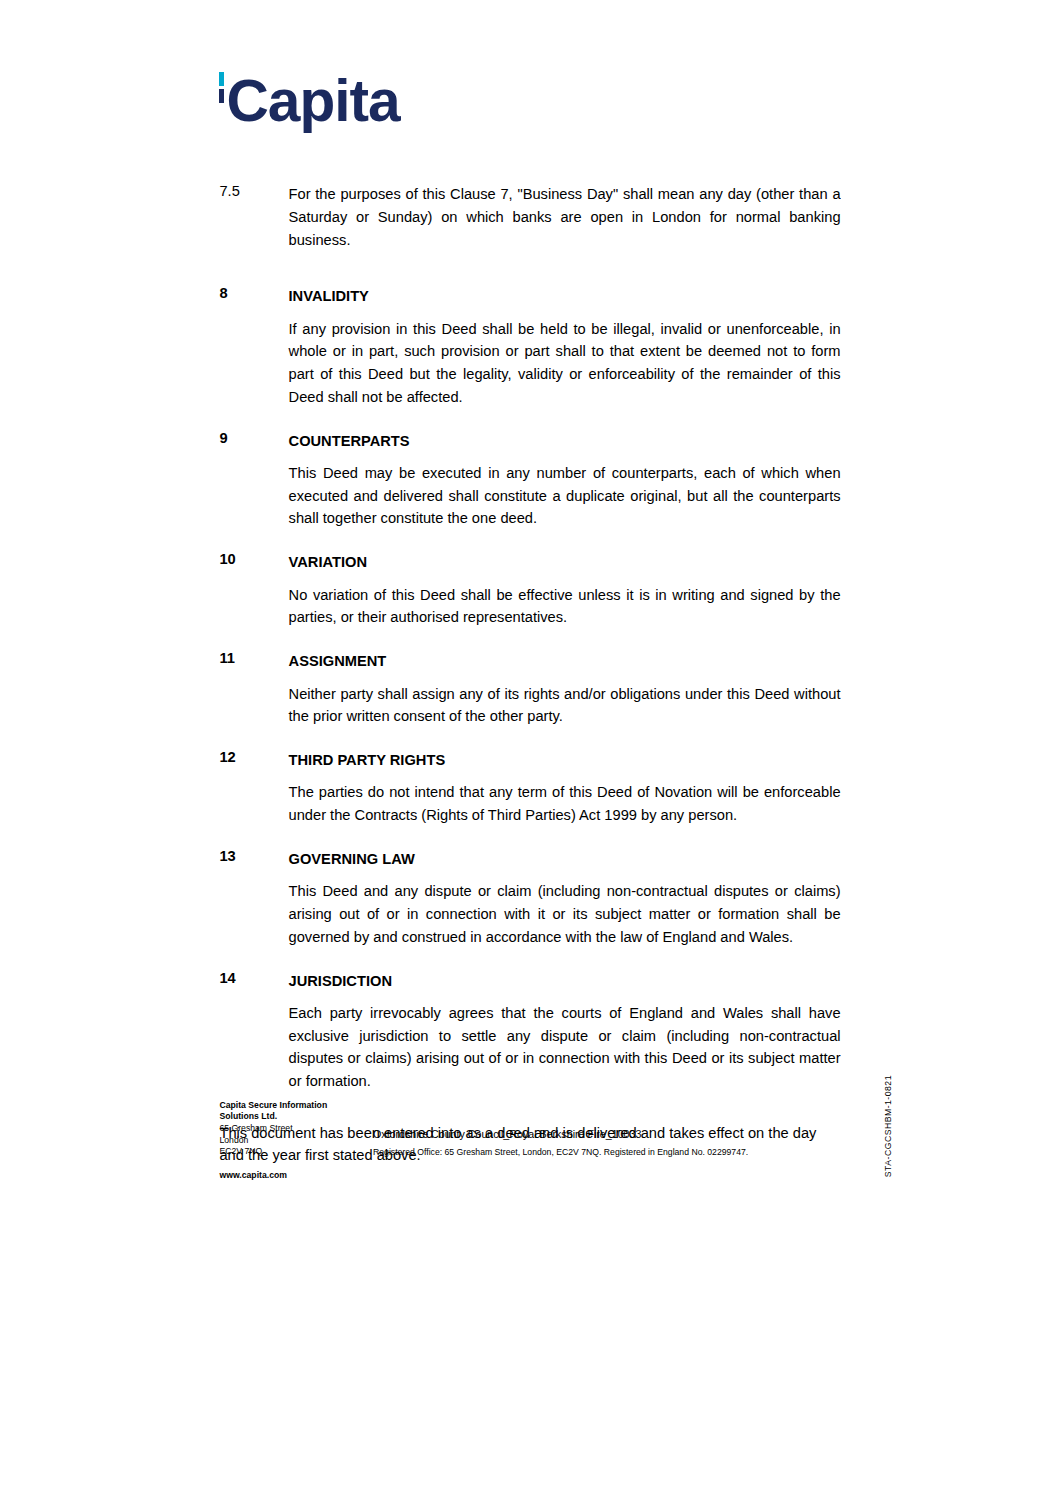Capita
7.5
For the purposes of this Clause 7, "Business Day" shall mean any day (other than a Saturday or Sunday) on which banks are open in London for normal banking business.
8
Invalidity
If any provision in this Deed shall be held to be illegal, invalid or unenforceable, in whole or in part, such provision or part shall to that extent be deemed not to form part of this Deed but the legality, validity or enforceability of the remainder of this Deed shall not be affected.
9
Counterparts
This Deed may be executed in any number of counterparts, each of which when executed and delivered shall constitute a duplicate original, but all the counterparts shall together constitute the one deed.
10
Variation
No variation of this Deed shall be effective unless it is in writing and signed by the parties, or their authorised representatives.
11
Assignment
Neither party shall assign any of its rights and/or obligations under this Deed without the prior written consent of the other party.
12
Third Party Rights
The parties do not intend that any term of this Deed of Novation will be enforceable under the Contracts (Rights of Third Parties) Act 1999 by any person.
13
Governing Law
This Deed and any dispute or claim (including non-contractual disputes or claims) arising out of or in connection with it or its subject matter or formation shall be governed by and construed in accordance with the law of England and Wales.
14
Jurisdiction
Each party irrevocably agrees that the courts of England and Wales shall have exclusive jurisdiction to settle any dispute or claim (including non-contractual disputes or claims) arising out of or in connection with this Deed or its subject matter or formation.
This document has been entered into as a deed and is delivered and takes effect on the day and the year first stated above.
Capita Secure Information
Solutions Ltd.
65 Gresham Street
London
EC2V 7NQ
www.capita.com
Oxfordshire County Council_Royal Berkshire Fire_10033
Registered Office: 65 Gresham Street, London, EC2V 7NQ. Registered in England No. 02299747.
STA-CGCSHBM-1-0821